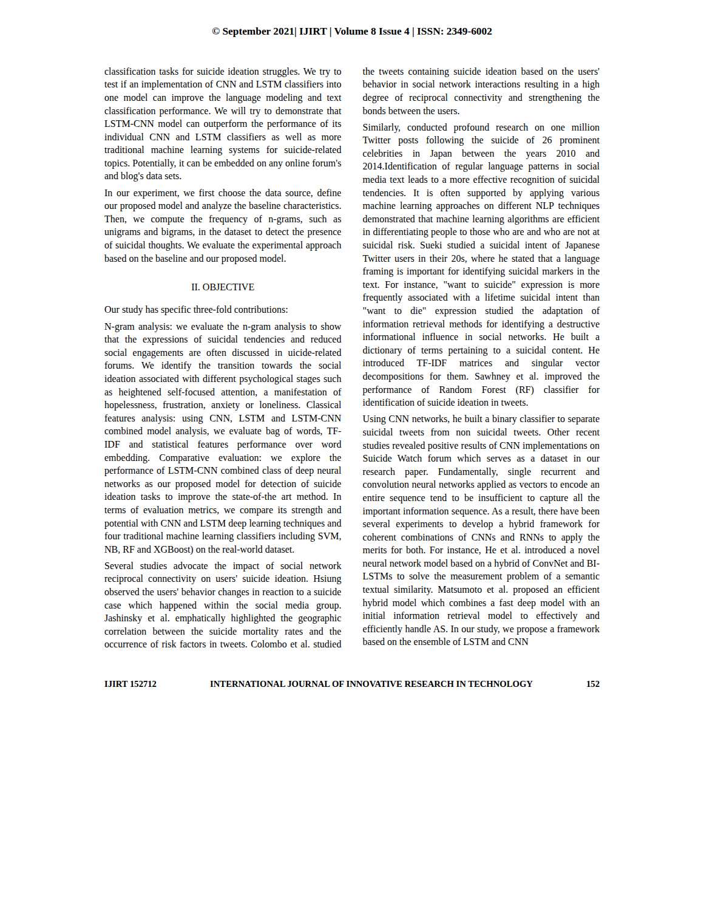© September 2021| IJIRT | Volume 8 Issue 4 | ISSN: 2349-6002
classification tasks for suicide ideation struggles. We try to test if an implementation of CNN and LSTM classifiers into one model can improve the language modeling and text classification performance. We will try to demonstrate that LSTM-CNN model can outperform the performance of its individual CNN and LSTM classifiers as well as more traditional machine learning systems for suicide-related topics. Potentially, it can be embedded on any online forum's and blog's data sets.
In our experiment, we first choose the data source, define our proposed model and analyze the baseline characteristics. Then, we compute the frequency of n-grams, such as unigrams and bigrams, in the dataset to detect the presence of suicidal thoughts. We evaluate the experimental approach based on the baseline and our proposed model.
II. Objective
Our study has specific three-fold contributions:
N-gram analysis: we evaluate the n-gram analysis to show that the expressions of suicidal tendencies and reduced social engagements are often discussed in uicide-related forums. We identify the transition towards the social ideation associated with different psychological stages such as heightened self-focused attention, a manifestation of hopelessness, frustration, anxiety or loneliness. Classical features analysis: using CNN, LSTM and LSTM-CNN combined model analysis, we evaluate bag of words, TF-IDF and statistical features performance over word embedding. Comparative evaluation: we explore the performance of LSTM-CNN combined class of deep neural networks as our proposed model for detection of suicide ideation tasks to improve the state-of-the art method. In terms of evaluation metrics, we compare its strength and potential with CNN and LSTM deep learning techniques and four traditional machine learning classifiers including SVM, NB, RF and XGBoost) on the real-world dataset.
Several studies advocate the impact of social network reciprocal connectivity on users' suicide ideation. Hsiung observed the users' behavior changes in reaction to a suicide case which happened within the social media group. Jashinsky et al. emphatically highlighted the geographic correlation between the suicide mortality rates and the occurrence of risk factors in tweets. Colombo et al. studied the tweets containing suicide ideation based on the users' behavior in social network interactions resulting in a high degree of reciprocal connectivity and strengthening the bonds between the users.
Similarly, conducted profound research on one million Twitter posts following the suicide of 26 prominent celebrities in Japan between the years 2010 and 2014.Identification of regular language patterns in social media text leads to a more effective recognition of suicidal tendencies. It is often supported by applying various machine learning approaches on different NLP techniques demonstrated that machine learning algorithms are efficient in differentiating people to those who are and who are not at suicidal risk. Sueki studied a suicidal intent of Japanese Twitter users in their 20s, where he stated that a language framing is important for identifying suicidal markers in the text. For instance, "want to suicide" expression is more frequently associated with a lifetime suicidal intent than "want to die" expression studied the adaptation of information retrieval methods for identifying a destructive informational influence in social networks. He built a dictionary of terms pertaining to a suicidal content. He introduced TF-IDF matrices and singular vector decompositions for them. Sawhney et al. improved the performance of Random Forest (RF) classifier for identification of suicide ideation in tweets.
Using CNN networks, he built a binary classifier to separate suicidal tweets from non suicidal tweets. Other recent studies revealed positive results of CNN implementations on Suicide Watch forum which serves as a dataset in our research paper. Fundamentally, single recurrent and convolution neural networks applied as vectors to encode an entire sequence tend to be insufficient to capture all the important information sequence. As a result, there have been several experiments to develop a hybrid framework for coherent combinations of CNNs and RNNs to apply the merits for both. For instance, He et al. introduced a novel neural network model based on a hybrid of ConvNet and BI-LSTMs to solve the measurement problem of a semantic textual similarity. Matsumoto et al. proposed an efficient hybrid model which combines a fast deep model with an initial information retrieval model to effectively and efficiently handle AS. In our study, we propose a framework based on the ensemble of LSTM and CNN
IJIRT 152712 INTERNATIONAL JOURNAL OF INNOVATIVE RESEARCH IN TECHNOLOGY 152